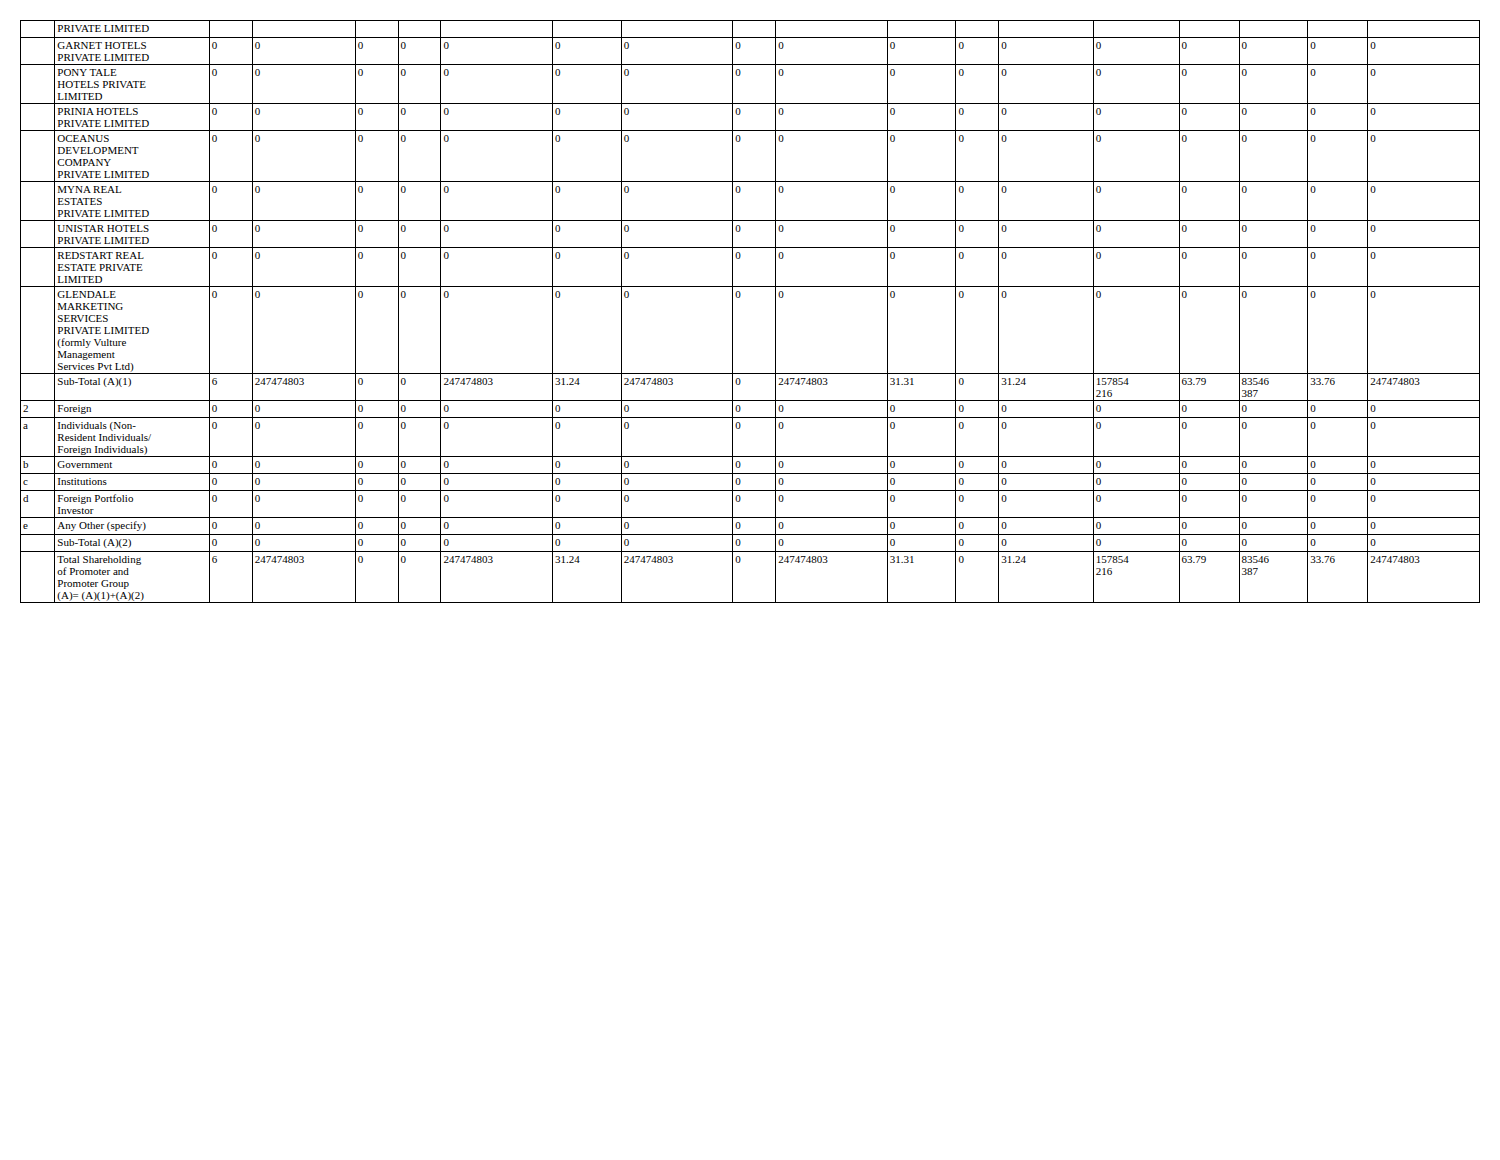| | PRIVATE LIMITED | | | | | | | | | | | | | | | | | |
| | GARNET HOTELS PRIVATE LIMITED | 0 | 0 | 0 | 0 | 0 | 0 | 0 | 0 | 0 | 0 | 0 | 0 | 0 | 0 | 0 | 0 | 0 |
| | PONY TALE HOTELS PRIVATE LIMITED | 0 | 0 | 0 | 0 | 0 | 0 | 0 | 0 | 0 | 0 | 0 | 0 | 0 | 0 | 0 | 0 | 0 |
| | PRINIA HOTELS PRIVATE LIMITED | 0 | 0 | 0 | 0 | 0 | 0 | 0 | 0 | 0 | 0 | 0 | 0 | 0 | 0 | 0 | 0 | 0 |
| | OCEANUS DEVELOPMENT COMPANY PRIVATE LIMITED | 0 | 0 | 0 | 0 | 0 | 0 | 0 | 0 | 0 | 0 | 0 | 0 | 0 | 0 | 0 | 0 | 0 |
| | MYNA REAL ESTATES PRIVATE LIMITED | 0 | 0 | 0 | 0 | 0 | 0 | 0 | 0 | 0 | 0 | 0 | 0 | 0 | 0 | 0 | 0 | 0 |
| | UNISTAR HOTELS PRIVATE LIMITED | 0 | 0 | 0 | 0 | 0 | 0 | 0 | 0 | 0 | 0 | 0 | 0 | 0 | 0 | 0 | 0 | 0 |
| | REDSTART REAL ESTATE PRIVATE LIMITED | 0 | 0 | 0 | 0 | 0 | 0 | 0 | 0 | 0 | 0 | 0 | 0 | 0 | 0 | 0 | 0 | 0 |
| | GLENDALE MARKETING SERVICES PRIVATE LIMITED (formly Vulture Management Services Pvt Ltd) | 0 | 0 | 0 | 0 | 0 | 0 | 0 | 0 | 0 | 0 | 0 | 0 | 0 | 0 | 0 | 0 | 0 |
| | Sub-Total (A)(1) | 6 | 247474803 | 0 | 0 | 247474803 | 31.24 | 247474803 | 0 | 247474803 | 31.31 | 0 | 31.24 | 157854 216 | 63.79 | 83546 387 | 33.76 | 247474803 |
| 2 | Foreign | 0 | 0 | 0 | 0 | 0 | 0 | 0 | 0 | 0 | 0 | 0 | 0 | 0 | 0 | 0 | 0 | 0 |
| a | Individuals (Non- Resident Individuals/ Foreign Individuals) | 0 | 0 | 0 | 0 | 0 | 0 | 0 | 0 | 0 | 0 | 0 | 0 | 0 | 0 | 0 | 0 | 0 |
| b | Government | 0 | 0 | 0 | 0 | 0 | 0 | 0 | 0 | 0 | 0 | 0 | 0 | 0 | 0 | 0 | 0 | 0 |
| c | Institutions | 0 | 0 | 0 | 0 | 0 | 0 | 0 | 0 | 0 | 0 | 0 | 0 | 0 | 0 | 0 | 0 | 0 |
| d | Foreign Portfolio Investor | 0 | 0 | 0 | 0 | 0 | 0 | 0 | 0 | 0 | 0 | 0 | 0 | 0 | 0 | 0 | 0 | 0 |
| e | Any Other (specify) | 0 | 0 | 0 | 0 | 0 | 0 | 0 | 0 | 0 | 0 | 0 | 0 | 0 | 0 | 0 | 0 | 0 |
| | Sub-Total (A)(2) | 0 | 0 | 0 | 0 | 0 | 0 | 0 | 0 | 0 | 0 | 0 | 0 | 0 | 0 | 0 | 0 | 0 |
| | Total Shareholding of Promoter and Promoter Group (A)= (A)(1)+(A)(2) | 6 | 247474803 | 0 | 0 | 247474803 | 31.24 | 247474803 | 0 | 247474803 | 31.31 | 0 | 31.24 | 157854 216 | 63.79 | 83546 387 | 33.76 | 247474803 |